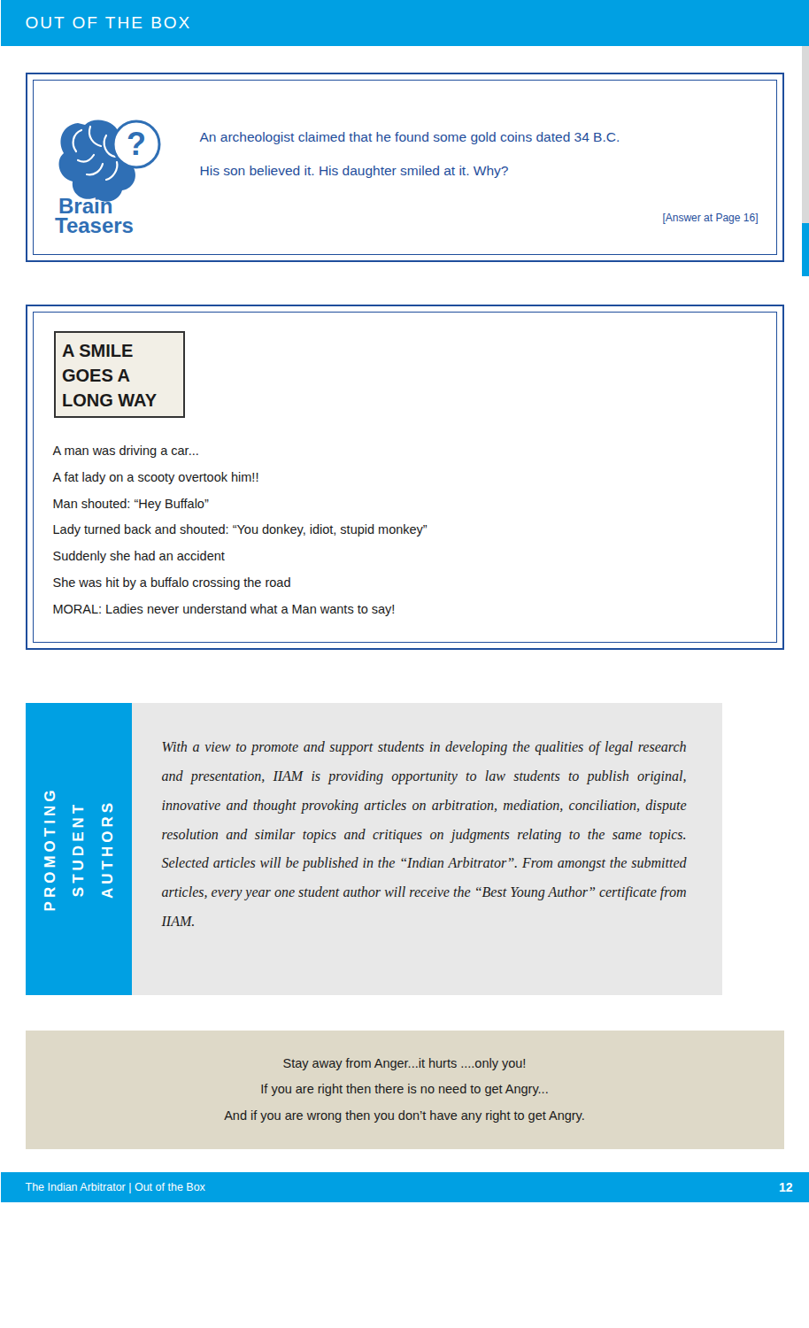Out of the Box
? Brain Teasers
An archeologist claimed that he found some gold coins dated 34 B.C.
His son believed it. His daughter smiled at it. Why?
[Answer at Page 16]
A SMILE GOES A LONG WAY
A man was driving a car...
A fat lady on a scooty overtook him!!
Man shouted: “Hey Buffalo”
Lady turned back and shouted: “You donkey, idiot, stupid monkey”
Suddenly she had an accident
She was hit by a buffalo crossing the road
MORAL: Ladies never understand what a Man wants to say!
PROMOTING
STUDENT
AUTHORS
With a view to promote and support students in developing the qualities of legal research and presentation, IIAM is providing opportunity to law students to publish original, innovative and thought provoking articles on arbitration, mediation, conciliation, dispute resolution and similar topics and critiques on judgments relating to the same topics. Selected articles will be published in the “Indian Arbitrator”. From amongst the submitted articles, every year one student author will receive the “Best Young Author” certificate from IIAM.
Stay away from Anger...it hurts ....only you!
If you are right then there is no need to get Angry...
And if you are wrong then you don’t have any right to get Angry.
The Indian Arbitrator | Out of the Box
12